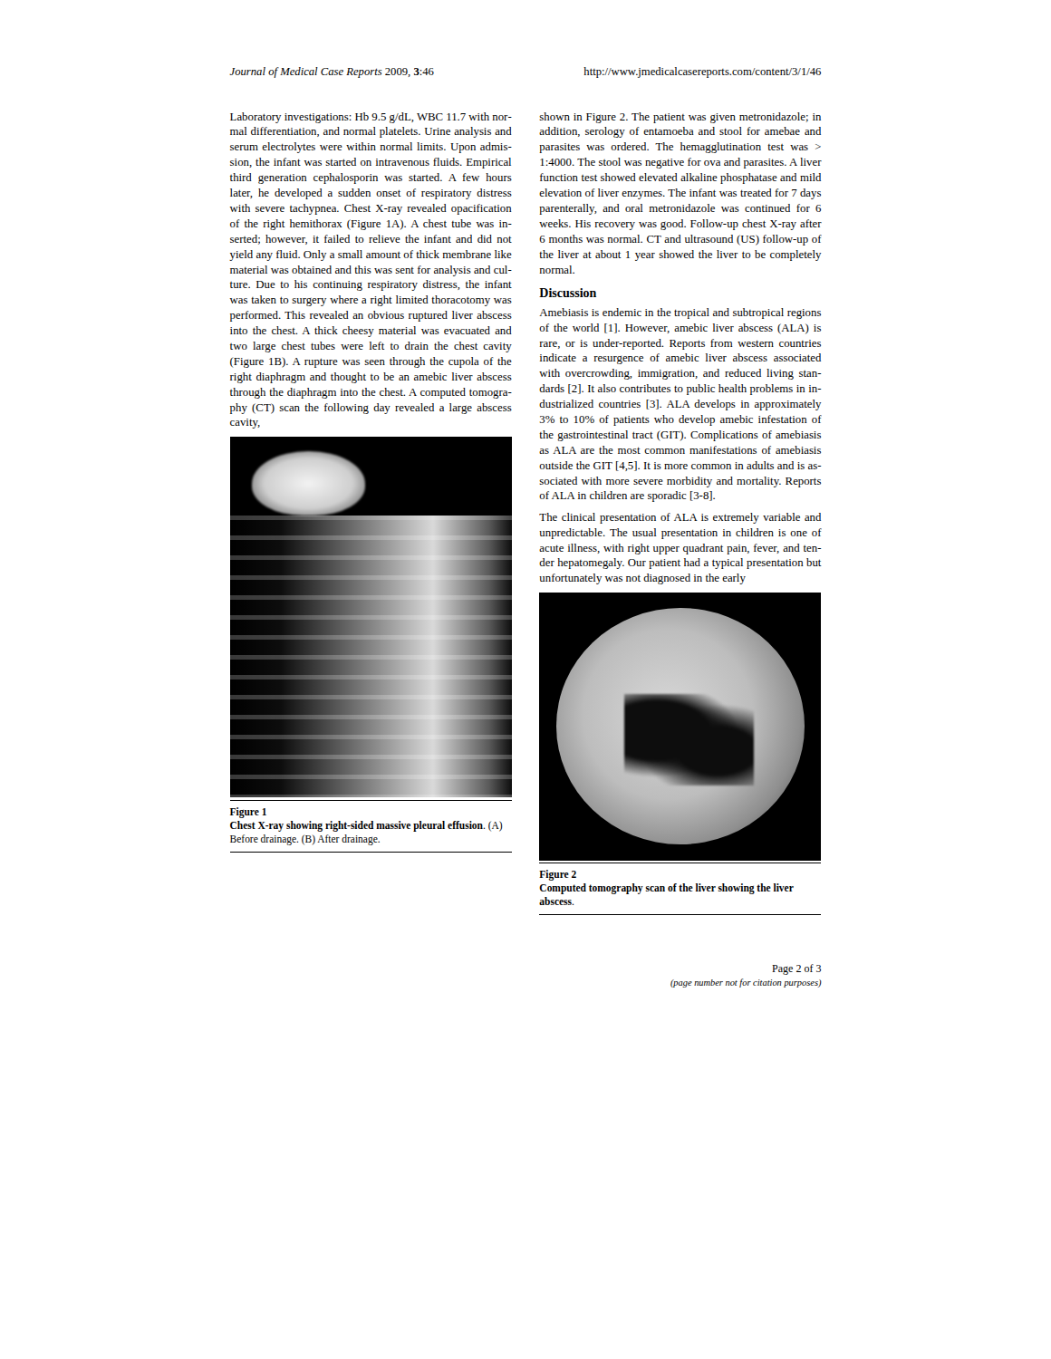Journal of Medical Case Reports 2009, 3:46
http://www.jmedicalcasereports.com/content/3/1/46
Laboratory investigations: Hb 9.5 g/dL, WBC 11.7 with normal differentiation, and normal platelets. Urine analysis and serum electrolytes were within normal limits. Upon admission, the infant was started on intravenous fluids. Empirical third generation cephalosporin was started. A few hours later, he developed a sudden onset of respiratory distress with severe tachypnea. Chest X-ray revealed opacification of the right hemithorax (Figure 1A). A chest tube was inserted; however, it failed to relieve the infant and did not yield any fluid. Only a small amount of thick membrane like material was obtained and this was sent for analysis and culture. Due to his continuing respiratory distress, the infant was taken to surgery where a right limited thoracotomy was performed. This revealed an obvious ruptured liver abscess into the chest. A thick cheesy material was evacuated and two large chest tubes were left to drain the chest cavity (Figure 1B). A rupture was seen through the cupola of the right diaphragm and thought to be an amebic liver abscess through the diaphragm into the chest. A computed tomography (CT) scan the following day revealed a large abscess cavity,
Figure 1
Chest X-ray showing right-sided massive pleural effusion. (A) Before drainage. (B) After drainage.
shown in Figure 2. The patient was given metronidazole; in addition, serology of entamoeba and stool for amebae and parasites was ordered. The hemagglutination test was > 1:4000. The stool was negative for ova and parasites. A liver function test showed elevated alkaline phosphatase and mild elevation of liver enzymes. The infant was treated for 7 days parenterally, and oral metronidazole was continued for 6 weeks. His recovery was good. Follow-up chest X-ray after 6 months was normal. CT and ultrasound (US) follow-up of the liver at about 1 year showed the liver to be completely normal.
Discussion
Amebiasis is endemic in the tropical and subtropical regions of the world [1]. However, amebic liver abscess (ALA) is rare, or is under-reported. Reports from western countries indicate a resurgence of amebic liver abscess associated with overcrowding, immigration, and reduced living standards [2]. It also contributes to public health problems in industrialized countries [3]. ALA develops in approximately 3% to 10% of patients who develop amebic infestation of the gastrointestinal tract (GIT). Complications of amebiasis as ALA are the most common manifestations of amebiasis outside the GIT [4,5]. It is more common in adults and is associated with more severe morbidity and mortality. Reports of ALA in children are sporadic [3-8].
The clinical presentation of ALA is extremely variable and unpredictable. The usual presentation in children is one of acute illness, with right upper quadrant pain, fever, and tender hepatomegaly. Our patient had a typical presentation but unfortunately was not diagnosed in the early
Figure 2
Computed tomography scan of the liver showing the liver abscess.
Page 2 of 3
(page number not for citation purposes)